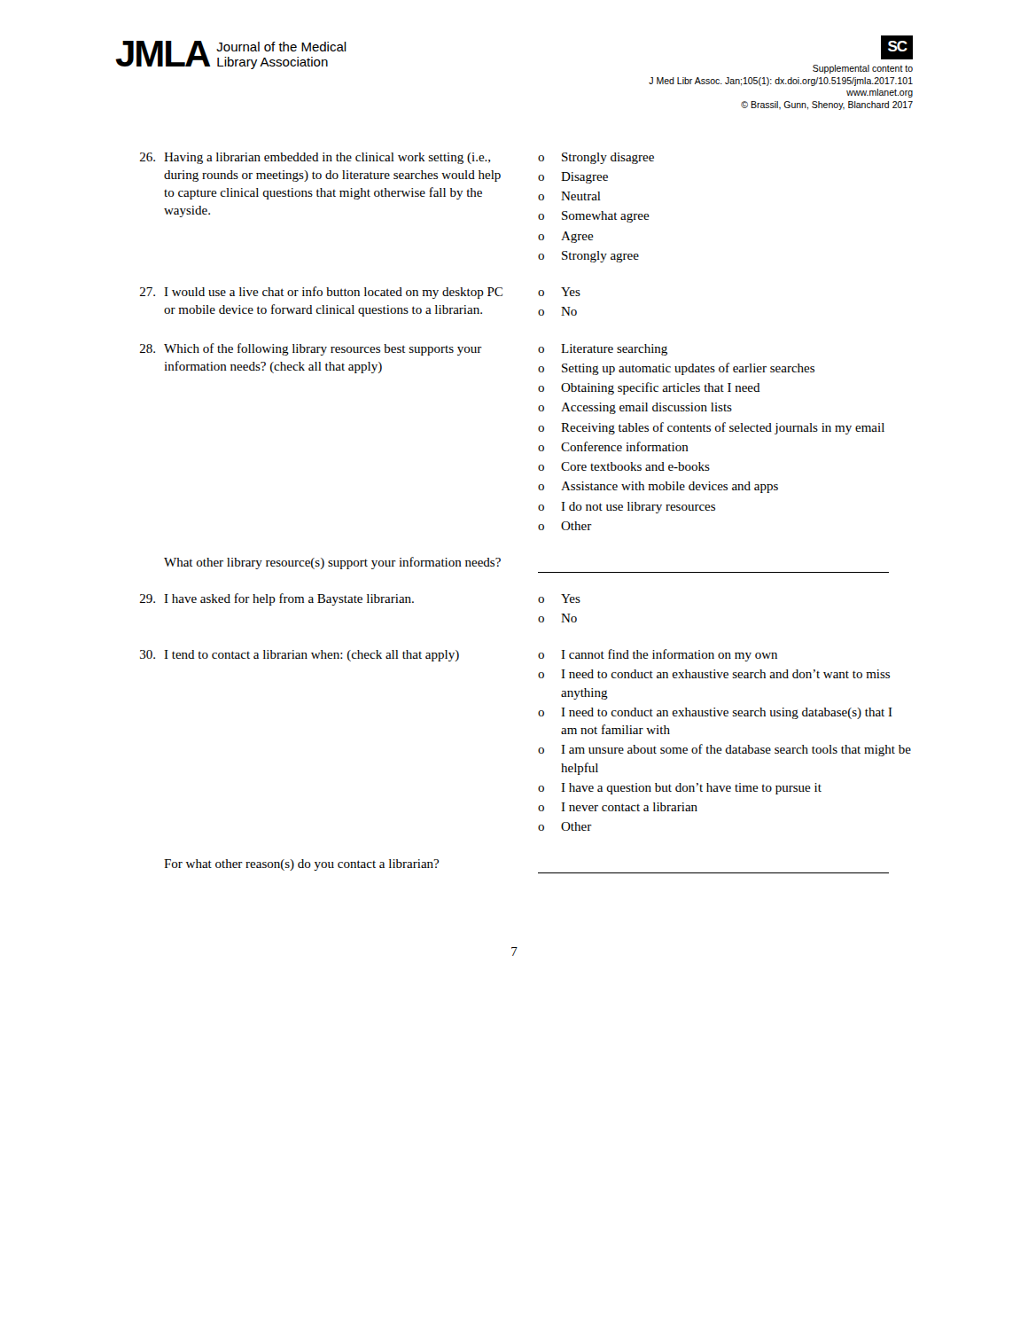JMLA Journal of the Medical
Library Association
SC
Supplemental content to
J Med Libr Assoc. Jan;105(1): dx.doi.org/10.5195/jmla.2017.101
www.mlanet.org
© Brassil, Gunn, Shenoy, Blanchard 2017
| 26. | Having a librarian embedded in the clinical work setting (i.e., during rounds or meetings) to do literature searches would help to capture clinical questions that might otherwise fall by the wayside. | Strongly disagree Disagree Neutral Somewhat agree Agree Strongly agree |
| 27. | I would use a live chat or info button located on my desktop PC or mobile device to forward clinical questions to a librarian. | Yes No |
| 28. | Which of the following library resources best supports your information needs? (check all that apply) | Literature searching Setting up automatic updates of earlier searches Obtaining specific articles that I need Accessing email discussion lists Receiving tables of contents of selected journals in my email Conference information Core textbooks and e-books Assistance with mobile devices and apps I do not use library resources Other |
| | What other library resource(s) support your information needs? | |
| 29. | I have asked for help from a Baystate librarian. | Yes No |
| 30. | I tend to contact a librarian when: (check all that apply) | I cannot find the information on my own I need to conduct an exhaustive search and don’t want to miss anything I need to conduct an exhaustive search using database(s) that I am not familiar with I am unsure about some of the database search tools that might be helpful I have a question but don’t have time to pursue it I never contact a librarian Other |
| | For what other reason(s) do you contact a librarian? | |
7